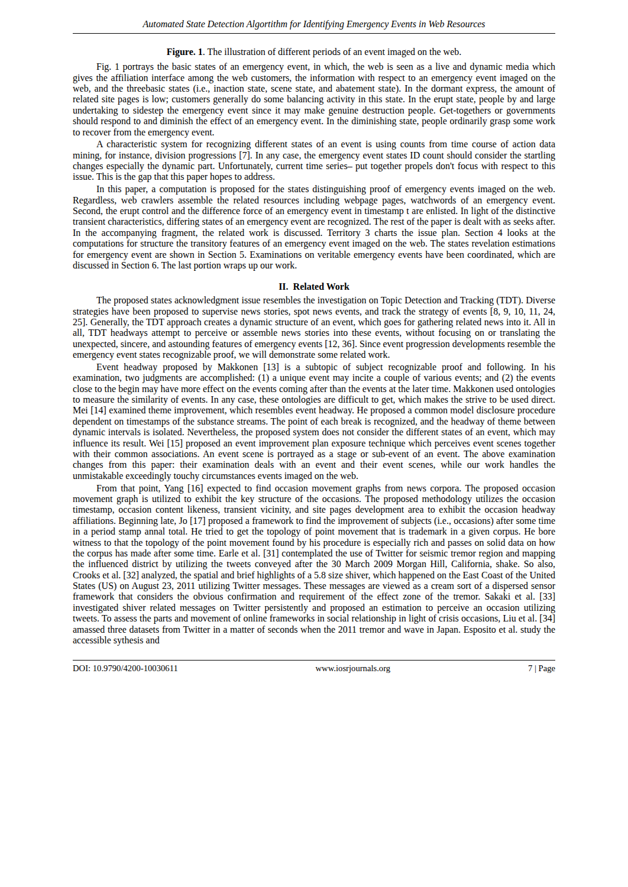Automated State Detection Algortithm for Identifying Emergency Events in Web Resources
Figure. 1. The illustration of different periods of an event imaged on the web.
Fig. 1 portrays the basic states of an emergency event, in which, the web is seen as a live and dynamic media which gives the affiliation interface among the web customers, the information with respect to an emergency event imaged on the web, and the threebasic states (i.e., inaction state, scene state, and abatement state). In the dormant express, the amount of related site pages is low; customers generally do some balancing activity in this state. In the erupt state, people by and large undertaking to sidestep the emergency event since it may make genuine destruction people. Get-togethers or governments should respond to and diminish the effect of an emergency event. In the diminishing state, people ordinarily grasp some work to recover from the emergency event.
A characteristic system for recognizing different states of an event is using counts from time course of action data mining, for instance, division progressions [7]. In any case, the emergency event states ID count should consider the startling changes especially the dynamic part. Unfortunately, current time series– put together propels don't focus with respect to this issue. This is the gap that this paper hopes to address.
In this paper, a computation is proposed for the states distinguishing proof of emergency events imaged on the web. Regardless, web crawlers assemble the related resources including webpage pages, watchwords of an emergency event. Second, the erupt control and the difference force of an emergency event in timestamp t are enlisted. In light of the distinctive transient characteristics, differing states of an emergency event are recognized. The rest of the paper is dealt with as seeks after. In the accompanying fragment, the related work is discussed. Territory 3 charts the issue plan. Section 4 looks at the computations for structure the transitory features of an emergency event imaged on the web. The states revelation estimations for emergency event are shown in Section 5. Examinations on veritable emergency events have been coordinated, which are discussed in Section 6. The last portion wraps up our work.
II. Related Work
The proposed states acknowledgment issue resembles the investigation on Topic Detection and Tracking (TDT). Diverse strategies have been proposed to supervise news stories, spot news events, and track the strategy of events [8, 9, 10, 11, 24, 25]. Generally, the TDT approach creates a dynamic structure of an event, which goes for gathering related news into it. All in all, TDT headways attempt to perceive or assemble news stories into these events, without focusing on or translating the unexpected, sincere, and astounding features of emergency events [12, 36]. Since event progression developments resemble the emergency event states recognizable proof, we will demonstrate some related work.
Event headway proposed by Makkonen [13] is a subtopic of subject recognizable proof and following. In his examination, two judgments are accomplished: (1) a unique event may incite a couple of various events; and (2) the events close to the begin may have more effect on the events coming after than the events at the later time. Makkonen used ontologies to measure the similarity of events. In any case, these ontologies are difficult to get, which makes the strive to be used direct. Mei [14] examined theme improvement, which resembles event headway. He proposed a common model disclosure procedure dependent on timestamps of the substance streams. The point of each break is recognized, and the headway of theme between dynamic intervals is isolated. Nevertheless, the proposed system does not consider the different states of an event, which may influence its result. Wei [15] proposed an event improvement plan exposure technique which perceives event scenes together with their common associations. An event scene is portrayed as a stage or sub-event of an event. The above examination changes from this paper: their examination deals with an event and their event scenes, while our work handles the unmistakable exceedingly touchy circumstances events imaged on the web.
From that point, Yang [16] expected to find occasion movement graphs from news corpora. The proposed occasion movement graph is utilized to exhibit the key structure of the occasions. The proposed methodology utilizes the occasion timestamp, occasion content likeness, transient vicinity, and site pages development area to exhibit the occasion headway affiliations. Beginning late, Jo [17] proposed a framework to find the improvement of subjects (i.e., occasions) after some time in a period stamp annal total. He tried to get the topology of point movement that is trademark in a given corpus. He bore witness to that the topology of the point movement found by his procedure is especially rich and passes on solid data on how the corpus has made after some time. Earle et al. [31] contemplated the use of Twitter for seismic tremor region and mapping the influenced district by utilizing the tweets conveyed after the 30 March 2009 Morgan Hill, California, shake. So also, Crooks et al. [32] analyzed, the spatial and brief highlights of a 5.8 size shiver, which happened on the East Coast of the United States (US) on August 23, 2011 utilizing Twitter messages. These messages are viewed as a cream sort of a dispersed sensor framework that considers the obvious confirmation and requirement of the effect zone of the tremor. Sakaki et al. [33] investigated shiver related messages on Twitter persistently and proposed an estimation to perceive an occasion utilizing tweets. To assess the parts and movement of online frameworks in social relationship in light of crisis occasions, Liu et al. [34] amassed three datasets from Twitter in a matter of seconds when the 2011 tremor and wave in Japan. Esposito et al. study the accessible sythesis and
DOI: 10.9790/4200-10030611 www.iosrjournals.org 7 | Page